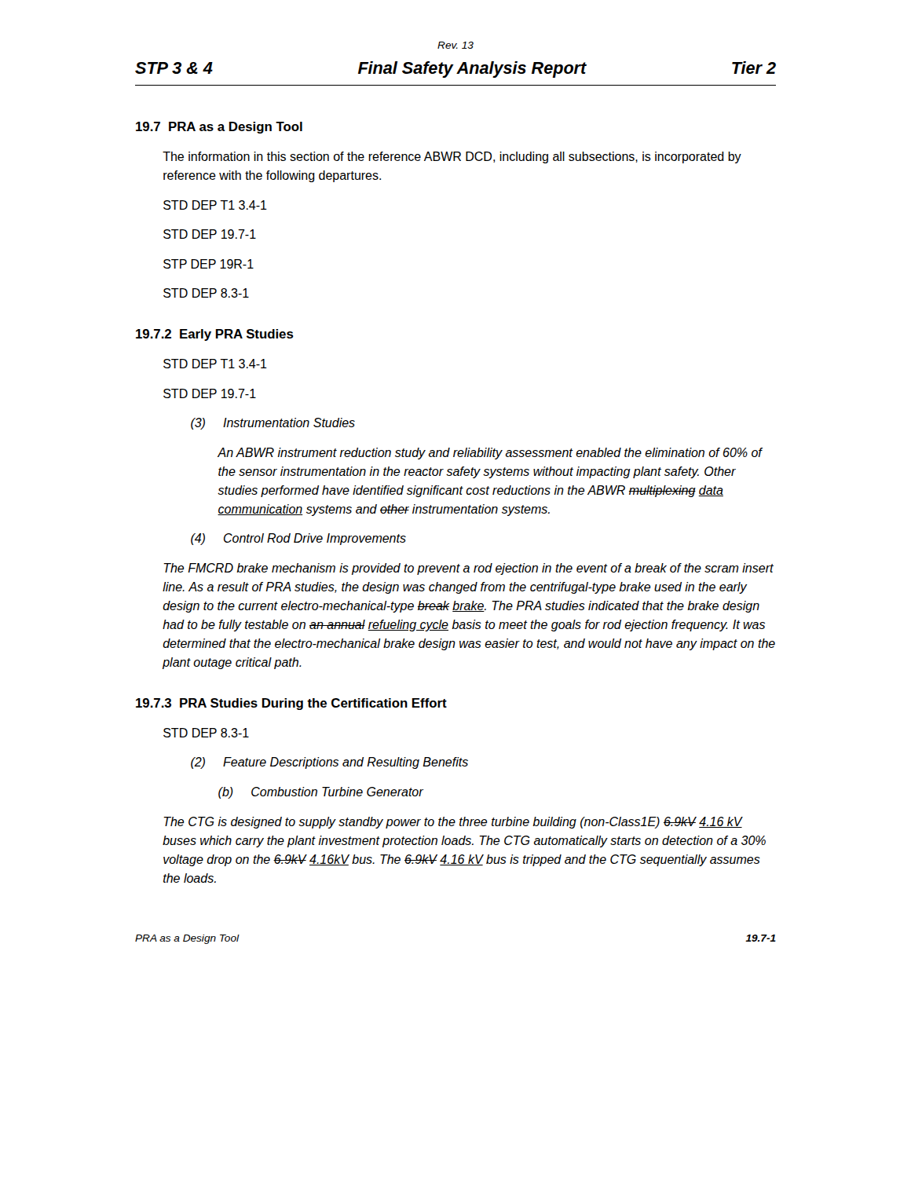Rev. 13
STP 3 & 4 Final Safety Analysis Report Tier 2
19.7 PRA as a Design Tool
The information in this section of the reference ABWR DCD, including all subsections, is incorporated by reference with the following departures.
STD DEP T1 3.4-1
STD DEP 19.7-1
STP DEP 19R-1
STD DEP 8.3-1
19.7.2 Early PRA Studies
STD DEP T1 3.4-1
STD DEP 19.7-1
(3) Instrumentation Studies
An ABWR instrument reduction study and reliability assessment enabled the elimination of 60% of the sensor instrumentation in the reactor safety systems without impacting plant safety. Other studies performed have identified significant cost reductions in the ABWR multiplexing data communication systems and other instrumentation systems.
(4) Control Rod Drive Improvements
The FMCRD brake mechanism is provided to prevent a rod ejection in the event of a break of the scram insert line. As a result of PRA studies, the design was changed from the centrifugal-type brake used in the early design to the current electro-mechanical-type break brake. The PRA studies indicated that the brake design had to be fully testable on an annual refueling cycle basis to meet the goals for rod ejection frequency. It was determined that the electro-mechanical brake design was easier to test, and would not have any impact on the plant outage critical path.
19.7.3 PRA Studies During the Certification Effort
STD DEP 8.3-1
(2) Feature Descriptions and Resulting Benefits
(b) Combustion Turbine Generator
The CTG is designed to supply standby power to the three turbine building (non-Class1E) 6.9kV 4.16 kV buses which carry the plant investment protection loads. The CTG automatically starts on detection of a 30% voltage drop on the 6.9kV 4.16kV bus. The 6.9kV 4.16 kV bus is tripped and the CTG sequentially assumes the loads.
PRA as a Design Tool 19.7-1